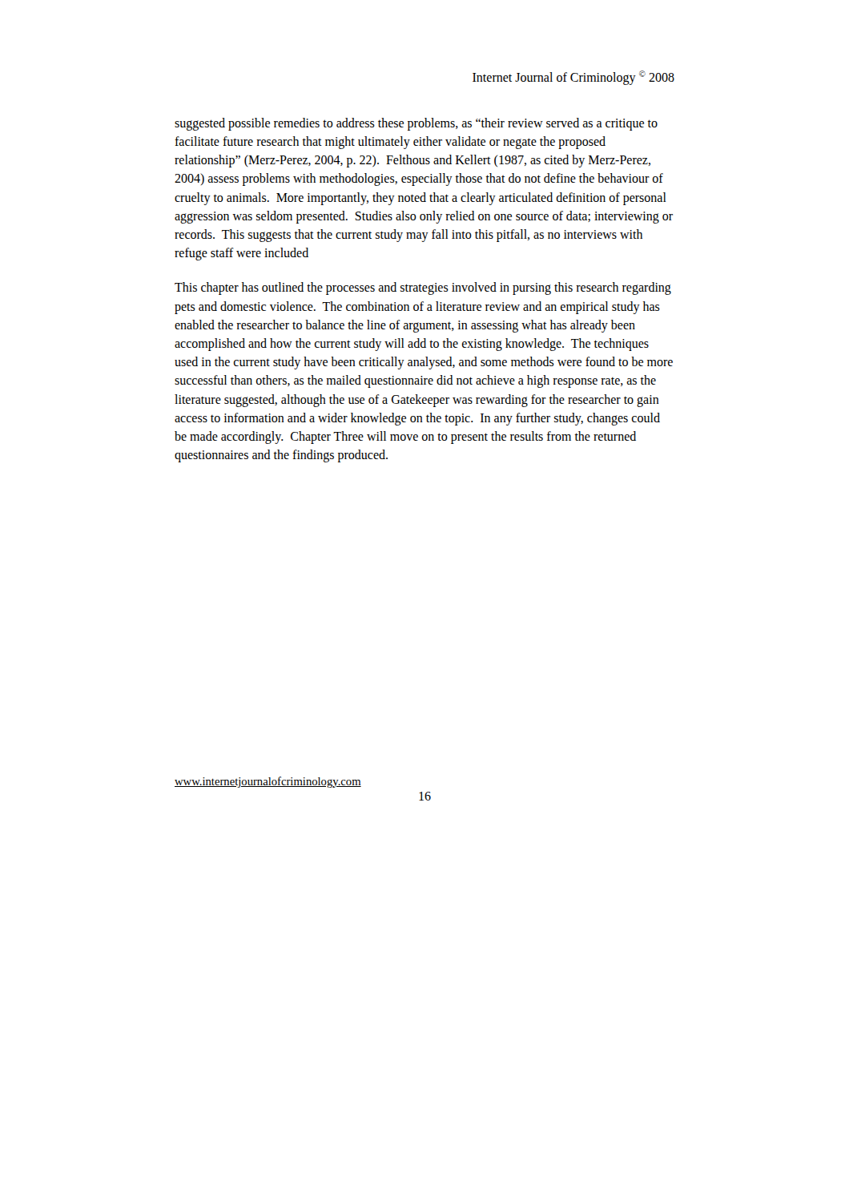Internet Journal of Criminology © 2008
suggested possible remedies to address these problems, as “their review served as a critique to facilitate future research that might ultimately either validate or negate the proposed relationship” (Merz-Perez, 2004, p. 22). Felthous and Kellert (1987, as cited by Merz-Perez, 2004) assess problems with methodologies, especially those that do not define the behaviour of cruelty to animals. More importantly, they noted that a clearly articulated definition of personal aggression was seldom presented. Studies also only relied on one source of data; interviewing or records. This suggests that the current study may fall into this pitfall, as no interviews with refuge staff were included
This chapter has outlined the processes and strategies involved in pursing this research regarding pets and domestic violence. The combination of a literature review and an empirical study has enabled the researcher to balance the line of argument, in assessing what has already been accomplished and how the current study will add to the existing knowledge. The techniques used in the current study have been critically analysed, and some methods were found to be more successful than others, as the mailed questionnaire did not achieve a high response rate, as the literature suggested, although the use of a Gatekeeper was rewarding for the researcher to gain access to information and a wider knowledge on the topic. In any further study, changes could be made accordingly. Chapter Three will move on to present the results from the returned questionnaires and the findings produced.
www.internetjournalofcriminology.com
16